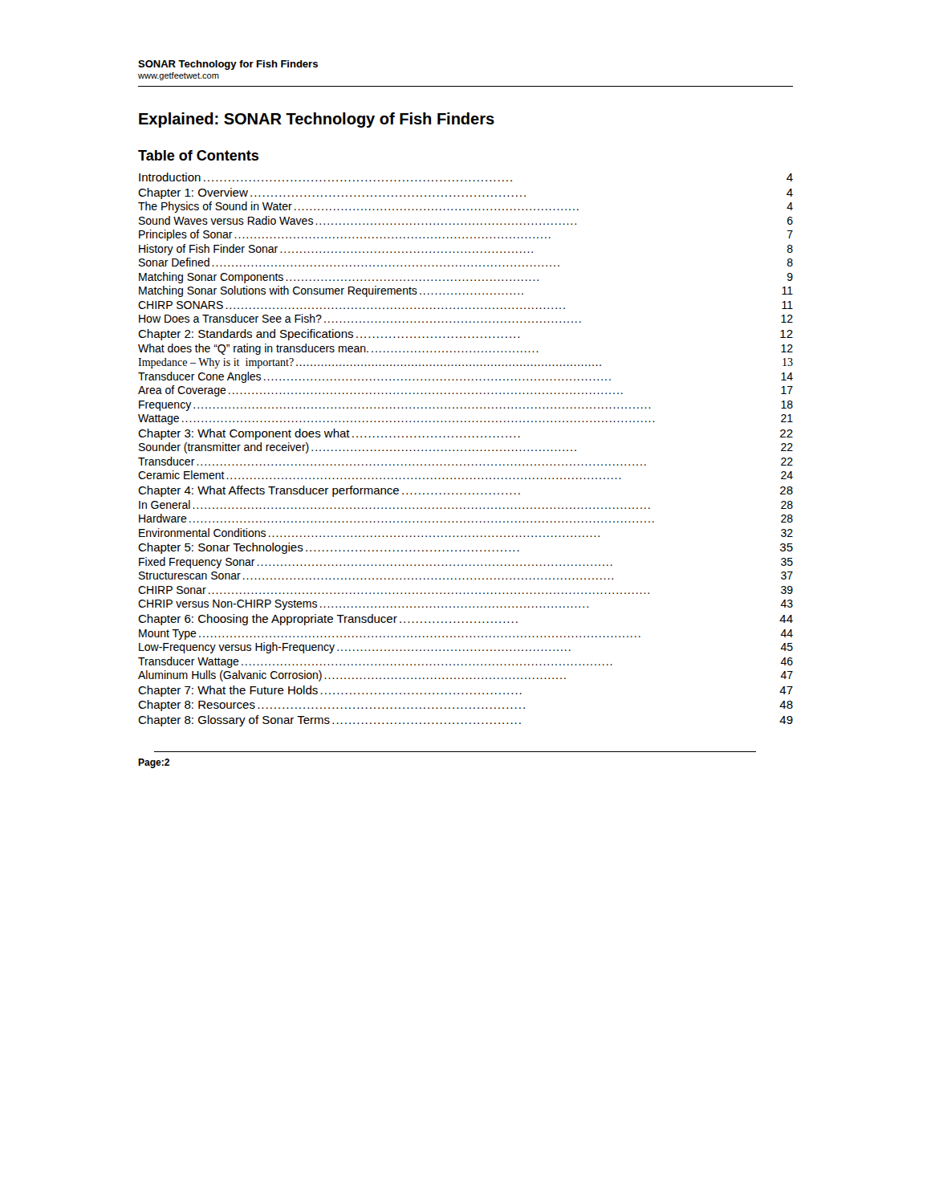SONAR Technology for Fish Finders
www.getfeetwet.com
Explained: SONAR Technology of Fish Finders
Table of Contents
Introduction ........................................................................... 4
Chapter 1: Overview ................................................................... 4
The Physics of Sound in Water ......................................................................... 4
Sound Waves versus Radio Waves ................................................................... 6
Principles of Sonar ................................................................................. 7
History of Fish Finder Sonar ................................................................. 8
Sonar Defined ......................................................................................... 8
Matching Sonar Components ................................................................. 9
Matching Sonar Solutions with Consumer Requirements ........................... 11
CHIRP SONARS ....................................................................................... 11
How Does a Transducer See a Fish? .................................................................. 12
Chapter 2: Standards and Specifications ........................................ 12
What does the “Q” rating in transducers mean. ........................................... 12
Impedance – Why is it important? ..................................................................................... 13
Transducer Cone Angles ......................................................................................... 14
Area of Coverage ..................................................................................................... 17
Frequency ..................................................................................................................... 18
Wattage ......................................................................................................................... 21
Chapter 3: What Component does what ......................................... 22
Sounder (transmitter and receiver) .................................................................... 22
Transducer ................................................................................................................... 22
Ceramic Element ..................................................................................................... 24
Chapter 4: What Affects Transducer performance ............................. 28
In General ..................................................................................................................... 28
Hardware ....................................................................................................................... 28
Environmental Conditions ..................................................................................... 32
Chapter 5: Sonar Technologies .................................................... 35
Fixed Frequency Sonar ........................................................................................... 35
Structurescan Sonar ............................................................................................... 37
CHIRP Sonar ................................................................................................................. 39
CHRIP versus Non-CHIRP Systems ..................................................................... 43
Chapter 6: Choosing the Appropriate Transducer ............................. 44
Mount Type ................................................................................................................. 44
Low-Frequency versus High-Frequency ............................................................ 45
Transducer Wattage ............................................................................................... 46
Aluminum Hulls (Galvanic Corrosion) .............................................................. 47
Chapter 7: What the Future Holds ................................................. 47
Chapter 8: Resources ................................................................. 48
Chapter 8: Glossary of Sonar Terms .............................................. 49
Page:2